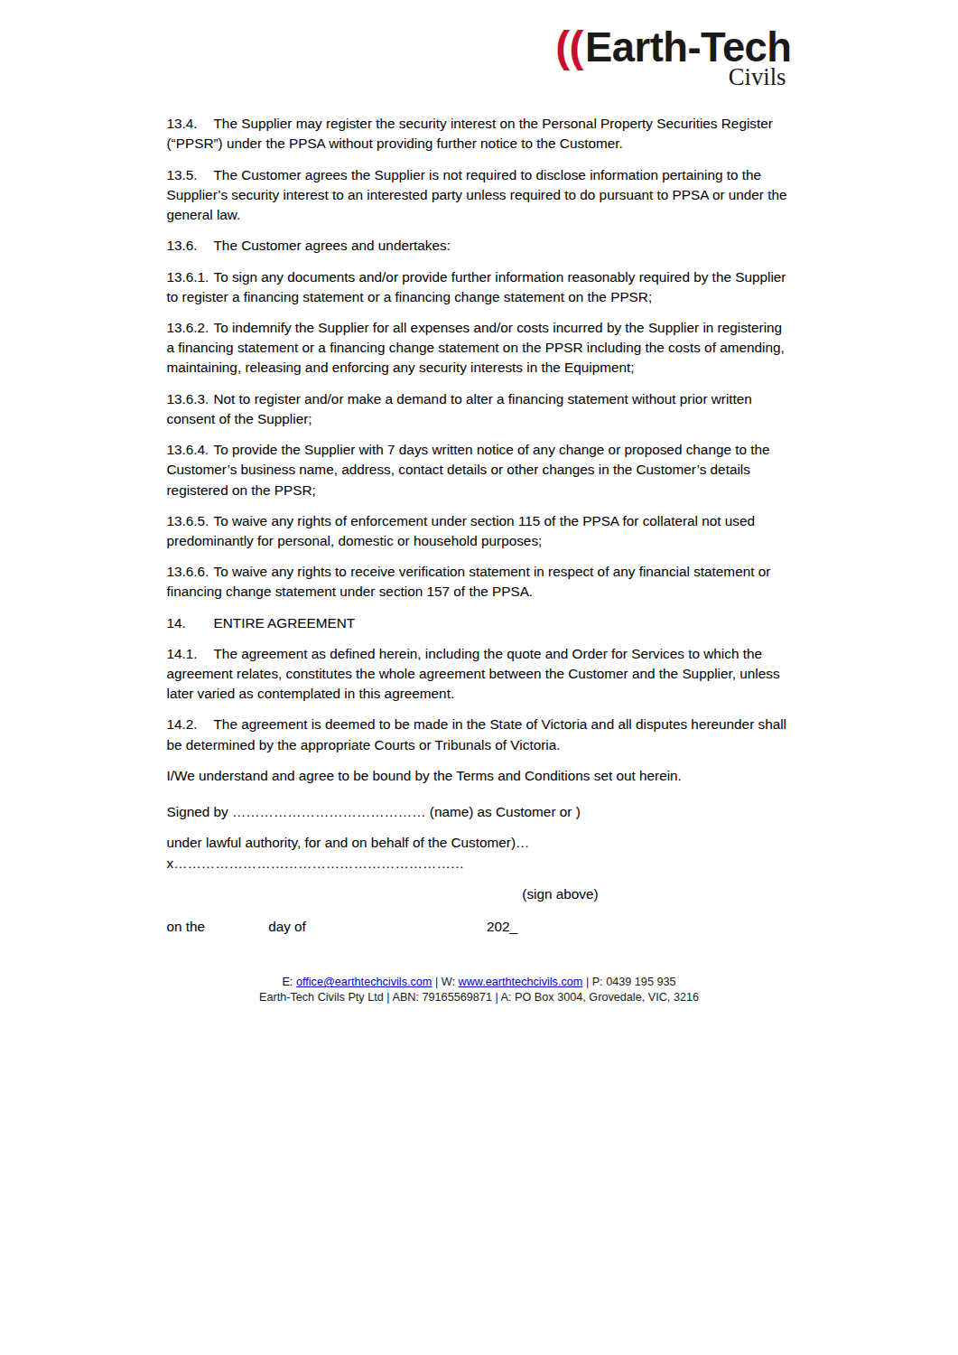((Earth-Tech
Civils
13.4. The Supplier may register the security interest on the Personal Property Securities Register (“PPSR”) under the PPSA without providing further notice to the Customer.
13.5. The Customer agrees the Supplier is not required to disclose information pertaining to the Supplier’s security interest to an interested party unless required to do pursuant to PPSA or under the general law.
13.6. The Customer agrees and undertakes:
13.6.1. To sign any documents and/or provide further information reasonably required by the Supplier to register a financing statement or a financing change statement on the PPSR;
13.6.2. To indemnify the Supplier for all expenses and/or costs incurred by the Supplier in registering a financing statement or a financing change statement on the PPSR including the costs of amending, maintaining, releasing and enforcing any security interests in the Equipment;
13.6.3. Not to register and/or make a demand to alter a financing statement without prior written consent of the Supplier;
13.6.4. To provide the Supplier with 7 days written notice of any change or proposed change to the Customer’s business name, address, contact details or other changes in the Customer’s details registered on the PPSR;
13.6.5. To waive any rights of enforcement under section 115 of the PPSA for collateral not used predominantly for personal, domestic or household purposes;
13.6.6. To waive any rights to receive verification statement in respect of any financial statement or financing change statement under section 157 of the PPSA.
14. ENTIRE AGREEMENT
14.1. The agreement as defined herein, including the quote and Order for Services to which the agreement relates, constitutes the whole agreement between the Customer and the Supplier, unless later varied as contemplated in this agreement.
14.2. The agreement is deemed to be made in the State of Victoria and all disputes hereunder shall be determined by the appropriate Courts or Tribunals of Victoria.
I/We understand and agree to be bound by the Terms and Conditions set out herein.
Signed by …………………………………… (name) as Customer or )
under lawful authority, for and on behalf of the Customer)…x………………………………………………………
(sign above)
on the day of 202_
E: office@earthtechcivils.com | W: www.earthtechcivils.com | P: 0439 195 935
Earth-Tech Civils Pty Ltd | ABN: 79165569871 | A: PO Box 3004, Grovedale, VIC, 3216